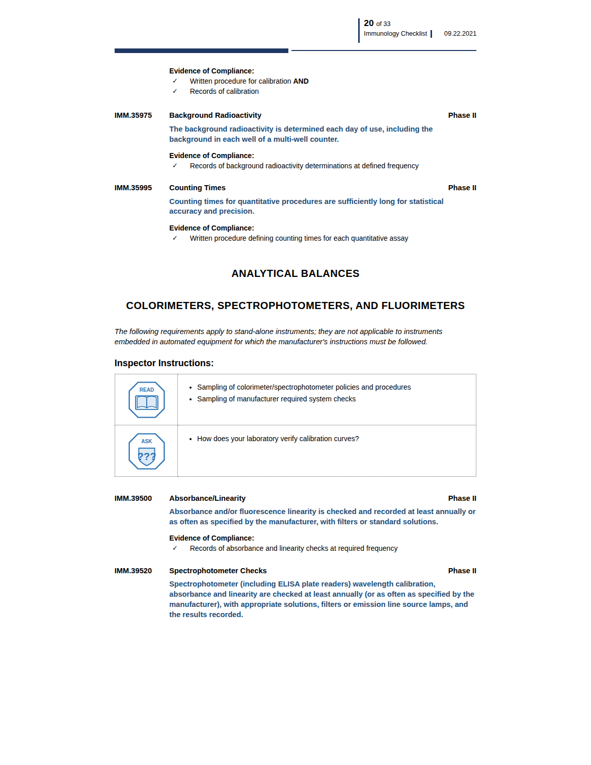20 of 33
Immunology Checklist 09.22.2021
Evidence of Compliance:
Written procedure for calibration AND
Records of calibration
IMM.35975
Background Radioactivity
Phase II
The background radioactivity is determined each day of use, including the background in each well of a multi-well counter.
Evidence of Compliance:
Records of background radioactivity determinations at defined frequency
IMM.35995
Counting Times
Phase II
Counting times for quantitative procedures are sufficiently long for statistical accuracy and precision.
Evidence of Compliance:
Written procedure defining counting times for each quantitative assay
ANALYTICAL BALANCES
COLORIMETERS, SPECTROPHOTOMETERS, AND FLUORIMETERS
The following requirements apply to stand-alone instruments; they are not applicable to instruments embedded in automated equipment for which the manufacturer's instructions must be followed.
Inspector Instructions:
| READ | Sampling of colorimeter/spectrophotometer policies and procedures Sampling of manufacturer required system checks |
| ASK ??? | How does your laboratory verify calibration curves? |
IMM.39500
Absorbance/Linearity
Phase II
Absorbance and/or fluorescence linearity is checked and recorded at least annually or as often as specified by the manufacturer, with filters or standard solutions.
Evidence of Compliance:
Records of absorbance and linearity checks at required frequency
IMM.39520
Spectrophotometer Checks
Phase II
Spectrophotometer (including ELISA plate readers) wavelength calibration, absorbance and linearity are checked at least annually (or as often as specified by the manufacturer), with appropriate solutions, filters or emission line source lamps, and the results recorded.